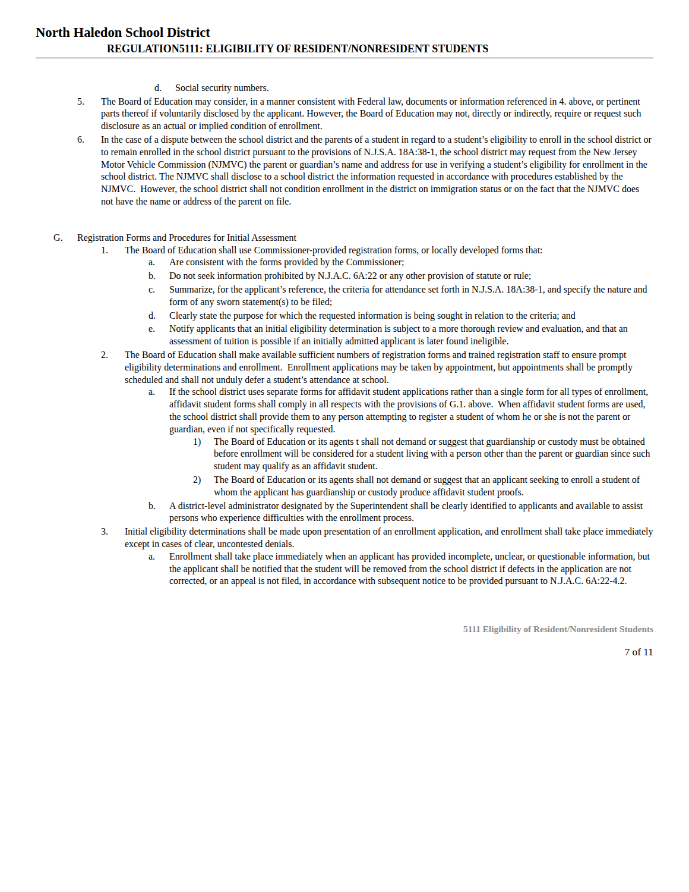North Haledon School District
REGULATION5111: ELIGIBILITY OF RESIDENT/NONRESIDENT STUDENTS
d. Social security numbers.
5. The Board of Education may consider, in a manner consistent with Federal law, documents or information referenced in 4. above, or pertinent parts thereof if voluntarily disclosed by the applicant. However, the Board of Education may not, directly or indirectly, require or request such disclosure as an actual or implied condition of enrollment.
6. In the case of a dispute between the school district and the parents of a student in regard to a student’s eligibility to enroll in the school district or to remain enrolled in the school district pursuant to the provisions of N.J.S.A. 18A:38-1, the school district may request from the New Jersey Motor Vehicle Commission (NJMVC) the parent or guardian’s name and address for use in verifying a student’s eligibility for enrollment in the school district. The NJMVC shall disclose to a school district the information requested in accordance with procedures established by the NJMVC. However, the school district shall not condition enrollment in the district on immigration status or on the fact that the NJMVC does not have the name or address of the parent on file.
G. Registration Forms and Procedures for Initial Assessment
1. The Board of Education shall use Commissioner-provided registration forms, or locally developed forms that:
a. Are consistent with the forms provided by the Commissioner;
b. Do not seek information prohibited by N.J.A.C. 6A:22 or any other provision of statute or rule;
c. Summarize, for the applicant’s reference, the criteria for attendance set forth in N.J.S.A. 18A:38-1, and specify the nature and form of any sworn statement(s) to be filed;
d. Clearly state the purpose for which the requested information is being sought in relation to the criteria; and
e. Notify applicants that an initial eligibility determination is subject to a more thorough review and evaluation, and that an assessment of tuition is possible if an initially admitted applicant is later found ineligible.
2. The Board of Education shall make available sufficient numbers of registration forms and trained registration staff to ensure prompt eligibility determinations and enrollment. Enrollment applications may be taken by appointment, but appointments shall be promptly scheduled and shall not unduly defer a student’s attendance at school.
a. If the school district uses separate forms for affidavit student applications rather than a single form for all types of enrollment, affidavit student forms shall comply in all respects with the provisions of G.1. above. When affidavit student forms are used, the school district shall provide them to any person attempting to register a student of whom he or she is not the parent or guardian, even if not specifically requested.
1) The Board of Education or its agents t shall not demand or suggest that guardianship or custody must be obtained before enrollment will be considered for a student living with a person other than the parent or guardian since such student may qualify as an affidavit student.
2) The Board of Education or its agents shall not demand or suggest that an applicant seeking to enroll a student of whom the applicant has guardianship or custody produce affidavit student proofs.
b. A district-level administrator designated by the Superintendent shall be clearly identified to applicants and available to assist persons who experience difficulties with the enrollment process.
3. Initial eligibility determinations shall be made upon presentation of an enrollment application, and enrollment shall take place immediately except in cases of clear, uncontested denials.
a. Enrollment shall take place immediately when an applicant has provided incomplete, unclear, or questionable information, but the applicant shall be notified that the student will be removed from the school district if defects in the application are not corrected, or an appeal is not filed, in accordance with subsequent notice to be provided pursuant to N.J.A.C. 6A:22-4.2.
5111 Eligibility of Resident/Nonresident Students
7 of 11